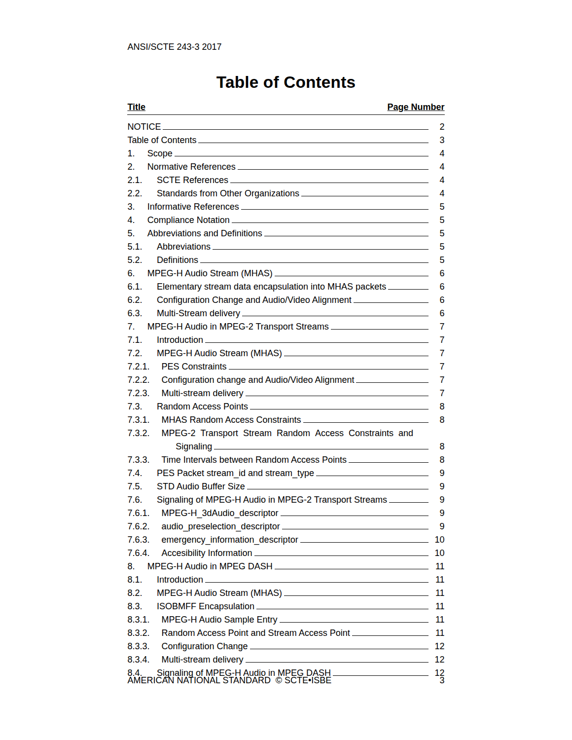ANSI/SCTE 243-3 2017
Table of Contents
Title Page Number
NOTICE 2
Table of Contents 3
1. Scope 4
2. Normative References 4
2.1. SCTE References 4
2.2. Standards from Other Organizations 4
3. Informative References 5
4. Compliance Notation 5
5. Abbreviations and Definitions 5
5.1. Abbreviations 5
5.2. Definitions 5
6. MPEG-H Audio Stream (MHAS) 6
6.1. Elementary stream data encapsulation into MHAS packets 6
6.2. Configuration Change and Audio/Video Alignment 6
6.3. Multi-Stream delivery 6
7. MPEG-H Audio in MPEG-2 Transport Streams 7
7.1. Introduction 7
7.2. MPEG-H Audio Stream (MHAS) 7
7.2.1. PES Constraints 7
7.2.2. Configuration change and Audio/Video Alignment 7
7.2.3. Multi-stream delivery 7
7.3. Random Access Points 8
7.3.1. MHAS Random Access Constraints 8
7.3.2. MPEG-2 Transport Stream Random Access Constraints and
Signaling 8
7.3.3. Time Intervals between Random Access Points 8
7.4. PES Packet stream_id and stream_type 9
7.5. STD Audio Buffer Size 9
7.6. Signaling of MPEG-H Audio in MPEG-2 Transport Streams 9
7.6.1. MPEG-H_3dAudio_descriptor 9
7.6.2. audio_preselection_descriptor 9
7.6.3. emergency_information_descriptor 10
7.6.4. Accesibility Information 10
8. MPEG-H Audio in MPEG DASH 11
8.1. Introduction 11
8.2. MPEG-H Audio Stream (MHAS) 11
8.3. ISOBMFF Encapsulation 11
8.3.1. MPEG-H Audio Sample Entry 11
8.3.2. Random Access Point and Stream Access Point 11
8.3.3. Configuration Change 12
8.3.4. Multi-stream delivery 12
8.4. Signaling of MPEG-H Audio in MPEG DASH 12
AMERICAN NATIONAL STANDARD © SCTE•ISBE 3